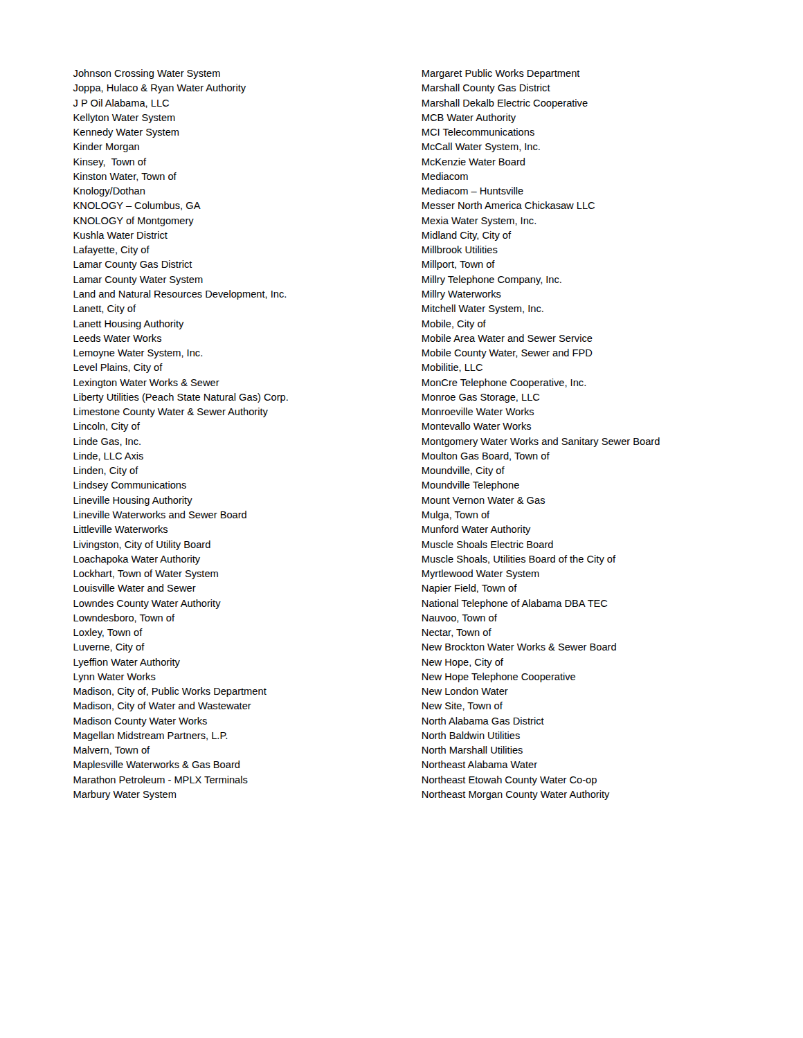Johnson Crossing Water System
Joppa, Hulaco & Ryan Water Authority
J P Oil Alabama, LLC
Kellyton Water System
Kennedy Water System
Kinder Morgan
Kinsey, Town of
Kinston Water, Town of
Knology/Dothan
KNOLOGY – Columbus, GA
KNOLOGY of Montgomery
Kushla Water District
Lafayette, City of
Lamar County Gas District
Lamar County Water System
Land and Natural Resources Development, Inc.
Lanett, City of
Lanett Housing Authority
Leeds Water Works
Lemoyne Water System, Inc.
Level Plains, City of
Lexington Water Works & Sewer
Liberty Utilities (Peach State Natural Gas) Corp.
Limestone County Water & Sewer Authority
Lincoln, City of
Linde Gas, Inc.
Linde, LLC Axis
Linden, City of
Lindsey Communications
Lineville Housing Authority
Lineville Waterworks and Sewer Board
Littleville Waterworks
Livingston, City of Utility Board
Loachapoka Water Authority
Lockhart, Town of Water System
Louisville Water and Sewer
Lowndes County Water Authority
Lowndesboro, Town of
Loxley, Town of
Luverne, City of
Lyeffion Water Authority
Lynn Water Works
Madison, City of, Public Works Department
Madison, City of Water and Wastewater
Madison County Water Works
Magellan Midstream Partners, L.P.
Malvern, Town of
Maplesville Waterworks & Gas Board
Marathon Petroleum - MPLX Terminals
Marbury Water System
Margaret Public Works Department
Marshall County Gas District
Marshall Dekalb Electric Cooperative
MCB Water Authority
MCI Telecommunications
McCall Water System, Inc.
McKenzie Water Board
Mediacom
Mediacom – Huntsville
Messer North America Chickasaw LLC
Mexia Water System, Inc.
Midland City, City of
Millbrook Utilities
Millport, Town of
Millry Telephone Company, Inc.
Millry Waterworks
Mitchell Water System, Inc.
Mobile, City of
Mobile Area Water and Sewer Service
Mobile County Water, Sewer and FPD
Mobilitie, LLC
MonCre Telephone Cooperative, Inc.
Monroe Gas Storage, LLC
Monroeville Water Works
Montevallo Water Works
Montgomery Water Works and Sanitary Sewer Board
Moulton Gas Board, Town of
Moundville, City of
Moundville Telephone
Mount Vernon Water & Gas
Mulga, Town of
Munford Water Authority
Muscle Shoals Electric Board
Muscle Shoals, Utilities Board of the City of
Myrtlewood Water System
Napier Field, Town of
National Telephone of Alabama DBA TEC
Nauvoo, Town of
Nectar, Town of
New Brockton Water Works & Sewer Board
New Hope, City of
New Hope Telephone Cooperative
New London Water
New Site, Town of
North Alabama Gas District
North Baldwin Utilities
North Marshall Utilities
Northeast Alabama Water
Northeast Etowah County Water Co-op
Northeast Morgan County Water Authority